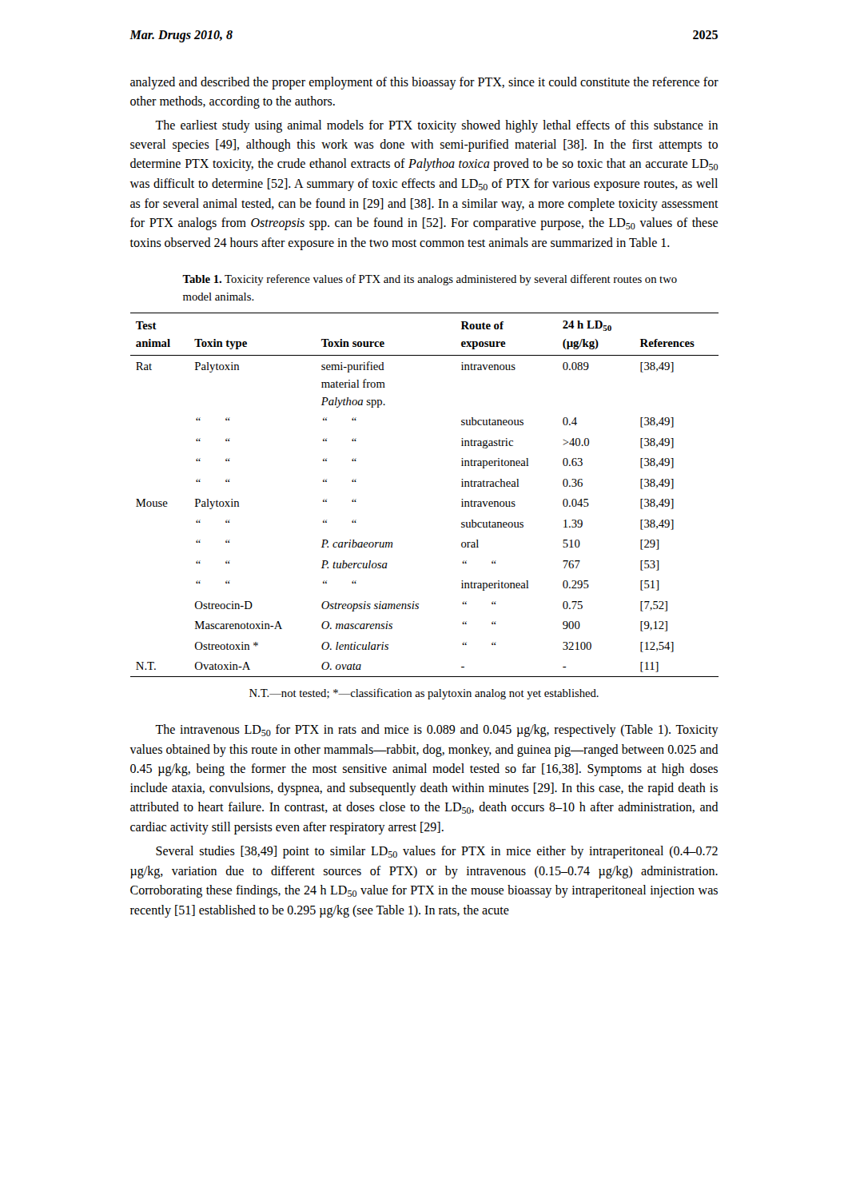Mar. Drugs 2010, 8 2025
analyzed and described the proper employment of this bioassay for PTX, since it could constitute the reference for other methods, according to the authors.
The earliest study using animal models for PTX toxicity showed highly lethal effects of this substance in several species [49], although this work was done with semi-purified material [38]. In the first attempts to determine PTX toxicity, the crude ethanol extracts of Palythoa toxica proved to be so toxic that an accurate LD50 was difficult to determine [52]. A summary of toxic effects and LD50 of PTX for various exposure routes, as well as for several animal tested, can be found in [29] and [38]. In a similar way, a more complete toxicity assessment for PTX analogs from Ostreopsis spp. can be found in [52]. For comparative purpose, the LD50 values of these toxins observed 24 hours after exposure in the two most common test animals are summarized in Table 1.
Table 1. Toxicity reference values of PTX and its analogs administered by several different routes on two model animals.
| Test animal | Toxin type | Toxin source | Route of exposure | 24 h LD 50 (µg/kg) | References |
| --- | --- | --- | --- | --- | --- |
| Rat | Palytoxin | semi-purified material from Palythoa spp. | intravenous | 0.089 | [38,49] |
| | “ “ | “ “ | subcutaneous | 0.4 | [38,49] |
| | “ “ | “ “ | intragastric | >40.0 | [38,49] |
| | “ “ | “ “ | intraperitoneal | 0.63 | [38,49] |
| | “ “ | “ “ | intratracheal | 0.36 | [38,49] |
| Mouse | Palytoxin | “ “ | intravenous | 0.045 | [38,49] |
| | “ “ | “ “ | subcutaneous | 1.39 | [38,49] |
| | “ “ | P. caribaeorum | oral | 510 | [29] |
| | “ “ | P. tuberculosa | “ “ | 767 | [53] |
| | “ “ | “ “ | intraperitoneal | 0.295 | [51] |
| | Ostreocin-D | Ostreopsis siamensis | “ “ | 0.75 | [7,52] |
| | Mascarenotoxin-A | O. mascarensis | “ “ | 900 | [9,12] |
| | Ostreotoxin * | O. lenticularis | “ “ | 32100 | [12,54] |
| N.T. | Ovatoxin-A | O. ovata | - | - | [11] |
N.T.—not tested; *—classification as palytoxin analog not yet established.
The intravenous LD50 for PTX in rats and mice is 0.089 and 0.045 µg/kg, respectively (Table 1). Toxicity values obtained by this route in other mammals—rabbit, dog, monkey, and guinea pig—ranged between 0.025 and 0.45 µg/kg, being the former the most sensitive animal model tested so far [16,38]. Symptoms at high doses include ataxia, convulsions, dyspnea, and subsequently death within minutes [29]. In this case, the rapid death is attributed to heart failure. In contrast, at doses close to the LD50, death occurs 8–10 h after administration, and cardiac activity still persists even after respiratory arrest [29].
Several studies [38,49] point to similar LD50 values for PTX in mice either by intraperitoneal (0.4–0.72 µg/kg, variation due to different sources of PTX) or by intravenous (0.15–0.74 µg/kg) administration. Corroborating these findings, the 24 h LD50 value for PTX in the mouse bioassay by intraperitoneal injection was recently [51] established to be 0.295 µg/kg (see Table 1). In rats, the acute